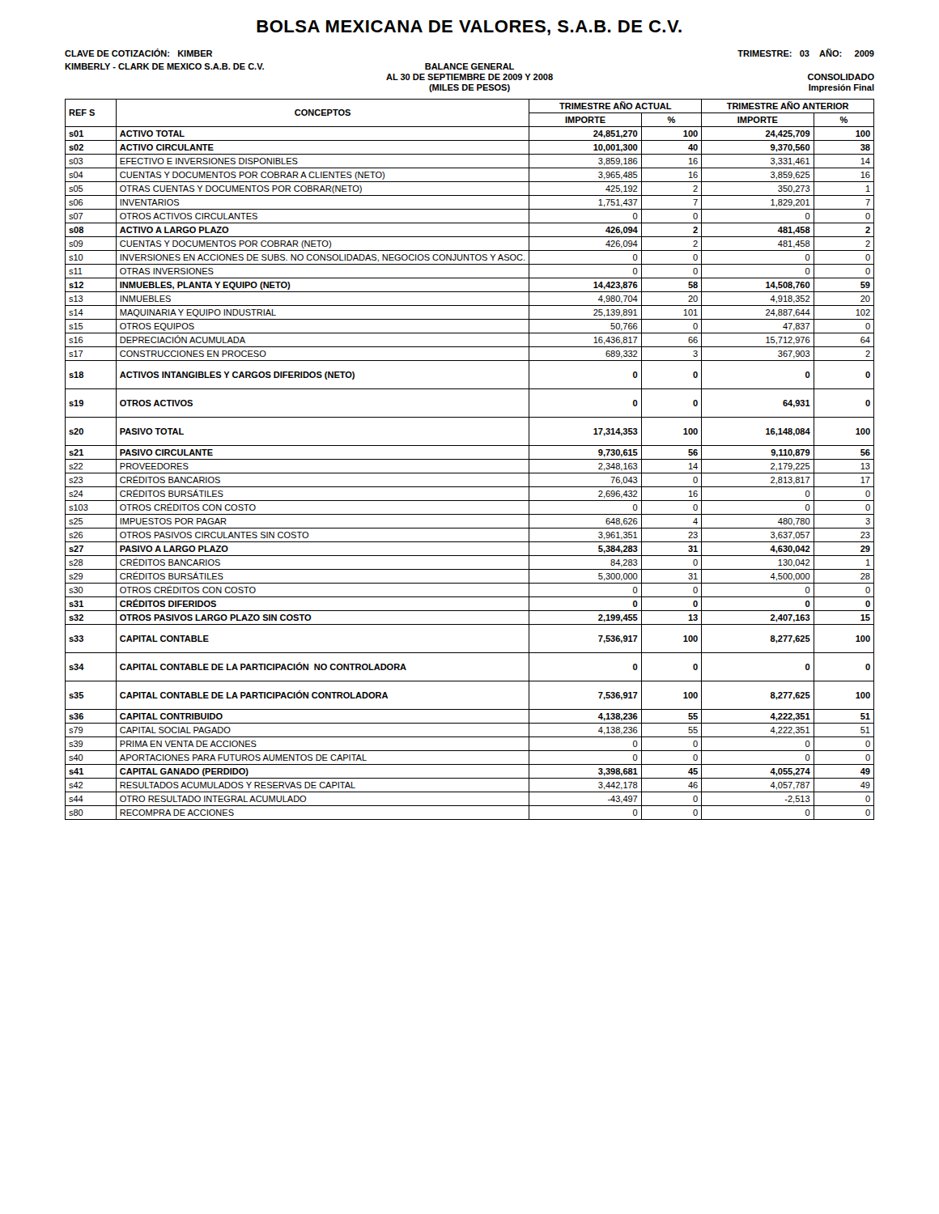BOLSA MEXICANA DE VALORES, S.A.B. DE C.V.
CLAVE DE COTIZACIÓN: KIMBER
TRIMESTRE: 03 AÑO: 2009
KIMBERLY - CLARK DE MEXICO S.A.B. DE C.V.
BALANCE GENERAL
AL 30 DE SEPTIEMBRE DE 2009 Y 2008
CONSOLIDADO
(MILES DE PESOS)
Impresión Final
| REF S | CONCEPTOS | TRIMESTRE AÑO ACTUAL | TRIMESTRE AÑO ANTERIOR |
| --- | --- | --- | --- |
| IMPORTE | % | IMPORTE | % |
| s01 | ACTIVO TOTAL | 24,851,270 | 100 | 24,425,709 | 100 |
| s02 | ACTIVO CIRCULANTE | 10,001,300 | 40 | 9,370,560 | 38 |
| s03 | EFECTIVO E INVERSIONES DISPONIBLES | 3,859,186 | 16 | 3,331,461 | 14 |
| s04 | CUENTAS Y DOCUMENTOS POR COBRAR A CLIENTES (NETO) | 3,965,485 | 16 | 3,859,625 | 16 |
| s05 | OTRAS CUENTAS Y DOCUMENTOS POR COBRAR(NETO) | 425,192 | 2 | 350,273 | 1 |
| s06 | INVENTARIOS | 1,751,437 | 7 | 1,829,201 | 7 |
| s07 | OTROS ACTIVOS CIRCULANTES | 0 | 0 | 0 | 0 |
| s08 | ACTIVO A LARGO PLAZO | 426,094 | 2 | 481,458 | 2 |
| s09 | CUENTAS Y DOCUMENTOS POR COBRAR (NETO) | 426,094 | 2 | 481,458 | 2 |
| s10 | INVERSIONES EN ACCIONES DE SUBS. NO CONSOLIDADAS, NEGOCIOS CONJUNTOS Y ASOC. | 0 | 0 | 0 | 0 |
| s11 | OTRAS INVERSIONES | 0 | 0 | 0 | 0 |
| s12 | INMUEBLES, PLANTA Y EQUIPO (NETO) | 14,423,876 | 58 | 14,508,760 | 59 |
| s13 | INMUEBLES | 4,980,704 | 20 | 4,918,352 | 20 |
| s14 | MAQUINARIA Y EQUIPO INDUSTRIAL | 25,139,891 | 101 | 24,887,644 | 102 |
| s15 | OTROS EQUIPOS | 50,766 | 0 | 47,837 | 0 |
| s16 | DEPRECIACIÓN ACUMULADA | 16,436,817 | 66 | 15,712,976 | 64 |
| s17 | CONSTRUCCIONES EN PROCESO | 689,332 | 3 | 367,903 | 2 |
| s18 | ACTIVOS INTANGIBLES Y CARGOS DIFERIDOS (NETO) | 0 | 0 | 0 | 0 |
| s19 | OTROS ACTIVOS | 0 | 0 | 64,931 | 0 |
| s20 | PASIVO TOTAL | 17,314,353 | 100 | 16,148,084 | 100 |
| s21 | PASIVO CIRCULANTE | 9,730,615 | 56 | 9,110,879 | 56 |
| s22 | PROVEEDORES | 2,348,163 | 14 | 2,179,225 | 13 |
| s23 | CRÉDITOS BANCARIOS | 76,043 | 0 | 2,813,817 | 17 |
| s24 | CRÉDITOS BURSÁTILES | 2,696,432 | 16 | 0 | 0 |
| s103 | OTROS CRÉDITOS CON COSTO | 0 | 0 | 0 | 0 |
| s25 | IMPUESTOS POR PAGAR | 648,626 | 4 | 480,780 | 3 |
| s26 | OTROS PASIVOS CIRCULANTES SIN COSTO | 3,961,351 | 23 | 3,637,057 | 23 |
| s27 | PASIVO A LARGO PLAZO | 5,384,283 | 31 | 4,630,042 | 29 |
| s28 | CRÉDITOS BANCARIOS | 84,283 | 0 | 130,042 | 1 |
| s29 | CRÉDITOS BURSÁTILES | 5,300,000 | 31 | 4,500,000 | 28 |
| s30 | OTROS CRÉDITOS CON COSTO | 0 | 0 | 0 | 0 |
| s31 | CRÉDITOS DIFERIDOS | 0 | 0 | 0 | 0 |
| s32 | OTROS PASIVOS LARGO PLAZO SIN COSTO | 2,199,455 | 13 | 2,407,163 | 15 |
| s33 | CAPITAL CONTABLE | 7,536,917 | 100 | 8,277,625 | 100 |
| s34 | CAPITAL CONTABLE DE LA PARTICIPACIÓN NO CONTROLADORA | 0 | 0 | 0 | 0 |
| s35 | CAPITAL CONTABLE DE LA PARTICIPACIÓN CONTROLADORA | 7,536,917 | 100 | 8,277,625 | 100 |
| s36 | CAPITAL CONTRIBUIDO | 4,138,236 | 55 | 4,222,351 | 51 |
| s79 | CAPITAL SOCIAL PAGADO | 4,138,236 | 55 | 4,222,351 | 51 |
| s39 | PRIMA EN VENTA DE ACCIONES | 0 | 0 | 0 | 0 |
| s40 | APORTACIONES PARA FUTUROS AUMENTOS DE CAPITAL | 0 | 0 | 0 | 0 |
| s41 | CAPITAL GANADO (PERDIDO) | 3,398,681 | 45 | 4,055,274 | 49 |
| s42 | RESULTADOS ACUMULADOS Y RESERVAS DE CAPITAL | 3,442,178 | 46 | 4,057,787 | 49 |
| s44 | OTRO RESULTADO INTEGRAL ACUMULADO | -43,497 | 0 | -2,513 | 0 |
| s80 | RECOMPRA DE ACCIONES | 0 | 0 | 0 | 0 |